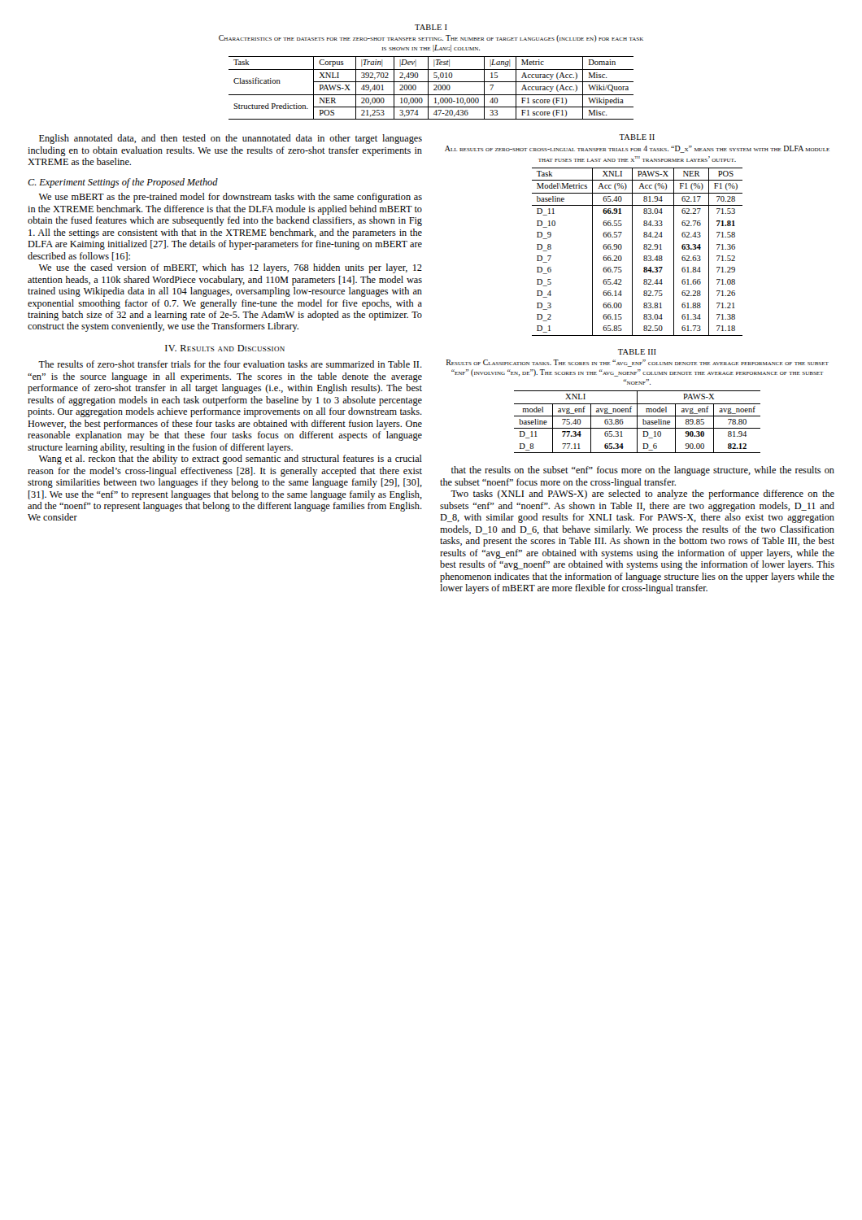TABLE I
Characteristics of the datasets for the zero-shot transfer setting. The number of target languages (include en) for each task
is shown in the |Lang| column.
| Task | Corpus | / Train / | / Dev / | / Test / | / Lang / | Metric | Domain |
| --- | --- | --- | --- | --- | --- | --- | --- |
| Classification | XNLI | 392,702 | 2,490 | 5,010 | 15 | Accuracy (Acc.) | Misc. |
| PAWS-X | 49,401 | 2000 | 2000 | 7 | Accuracy (Acc.) | Wiki/Quora |
| Structured Prediction. | NER | 20,000 | 10,000 | 1,000-10,000 | 40 | F1 score (F1) | Wikipedia |
| POS | 21,253 | 3,974 | 47-20,436 | 33 | F1 score (F1) | Misc. |
English annotated data, and then tested on the unannotated data in other target languages including en to obtain evaluation results. We use the results of zero-shot transfer experiments in XTREME as the baseline.
C. Experiment Settings of the Proposed Method
We use mBERT as the pre-trained model for downstream tasks with the same configuration as in the XTREME benchmark. The difference is that the DLFA module is applied behind mBERT to obtain the fused features which are subsequently fed into the backend classifiers, as shown in Fig 1. All the settings are consistent with that in the XTREME benchmark, and the parameters in the DLFA are Kaiming initialized [27]. The details of hyper-parameters for fine-tuning on mBERT are described as follows [16]:
We use the cased version of mBERT, which has 12 layers, 768 hidden units per layer, 12 attention heads, a 110k shared WordPiece vocabulary, and 110M parameters [14]. The model was trained using Wikipedia data in all 104 languages, oversampling low-resource languages with an exponential smoothing factor of 0.7. We generally fine-tune the model for five epochs, with a training batch size of 32 and a learning rate of 2e-5. The AdamW is adopted as the optimizer. To construct the system conveniently, we use the Transformers Library.
IV. Results and Discussion
The results of zero-shot transfer trials for the four evaluation tasks are summarized in Table II. “en” is the source language in all experiments. The scores in the table denote the average performance of zero-shot transfer in all target languages (i.e., within English results). The best results of aggregation models in each task outperform the baseline by 1 to 3 absolute percentage points. Our aggregation models achieve performance improvements on all four downstream tasks. However, the best performances of these four tasks are obtained with different fusion layers. One reasonable explanation may be that these four tasks focus on different aspects of language structure learning ability, resulting in the fusion of different layers.
Wang et al. reckon that the ability to extract good semantic and structural features is a crucial reason for the model’s cross-lingual effectiveness [28]. It is generally accepted that there exist strong similarities between two languages if they belong to the same language family [29], [30], [31]. We use the “enf” to represent languages that belong to the same language family as English, and the “noenf” to represent languages that belong to the different language families from English. We consider
TABLE II
All results of zero-shot cross-lingual transfer trials for 4 tasks. “D_x” means the system with the DLFA module that fuses the last and the xth transformer layers’ output.
| Task | XNLI | PAWS-X | NER | POS |
| --- | --- | --- | --- | --- |
| Model\Metrics | Acc (%) | Acc (%) | F1 (%) | F1 (%) |
| baseline | 65.40 | 81.94 | 62.17 | 70.28 |
| D_11 | 66.91 | 83.04 | 62.27 | 71.53 |
| D_10 | 66.55 | 84.33 | 62.76 | 71.81 |
| D_9 | 66.57 | 84.24 | 62.43 | 71.58 |
| D_8 | 66.90 | 82.91 | 63.34 | 71.36 |
| D_7 | 66.20 | 83.48 | 62.63 | 71.52 |
| D_6 | 66.75 | 84.37 | 61.84 | 71.29 |
| D_5 | 65.42 | 82.44 | 61.66 | 71.08 |
| D_4 | 66.14 | 82.75 | 62.28 | 71.26 |
| D_3 | 66.00 | 83.81 | 61.88 | 71.21 |
| D_2 | 66.15 | 83.04 | 61.34 | 71.38 |
| D_1 | 65.85 | 82.50 | 61.73 | 71.18 |
TABLE III
Results of Classification tasks. The scores in the “avg_enf” column denote the average performance of the subset “enf” (involving “en, de”). The scores in the “avg_noenf” column denote the average performance of the subset “noenf”.
| XNLI | PAWS-X |
| --- | --- |
| model | avg_enf | avg_noenf | model | avg_enf | avg_noenf |
| baseline | 75.40 | 63.86 | baseline | 89.85 | 78.80 |
| D_11 | 77.34 | 65.31 | D_10 | 90.30 | 81.94 |
| D_8 | 77.11 | 65.34 | D_6 | 90.00 | 82.12 |
that the results on the subset “enf” focus more on the language structure, while the results on the subset “noenf” focus more on the cross-lingual transfer.
Two tasks (XNLI and PAWS-X) are selected to analyze the performance difference on the subsets “enf” and “noenf”. As shown in Table II, there are two aggregation models, D_11 and D_8, with similar good results for XNLI task. For PAWS-X, there also exist two aggregation models, D_10 and D_6, that behave similarly. We process the results of the two Classification tasks, and present the scores in Table III. As shown in the bottom two rows of Table III, the best results of “avg_enf” are obtained with systems using the information of upper layers, while the best results of “avg_noenf” are obtained with systems using the information of lower layers. This phenomenon indicates that the information of language structure lies on the upper layers while the lower layers of mBERT are more flexible for cross-lingual transfer.